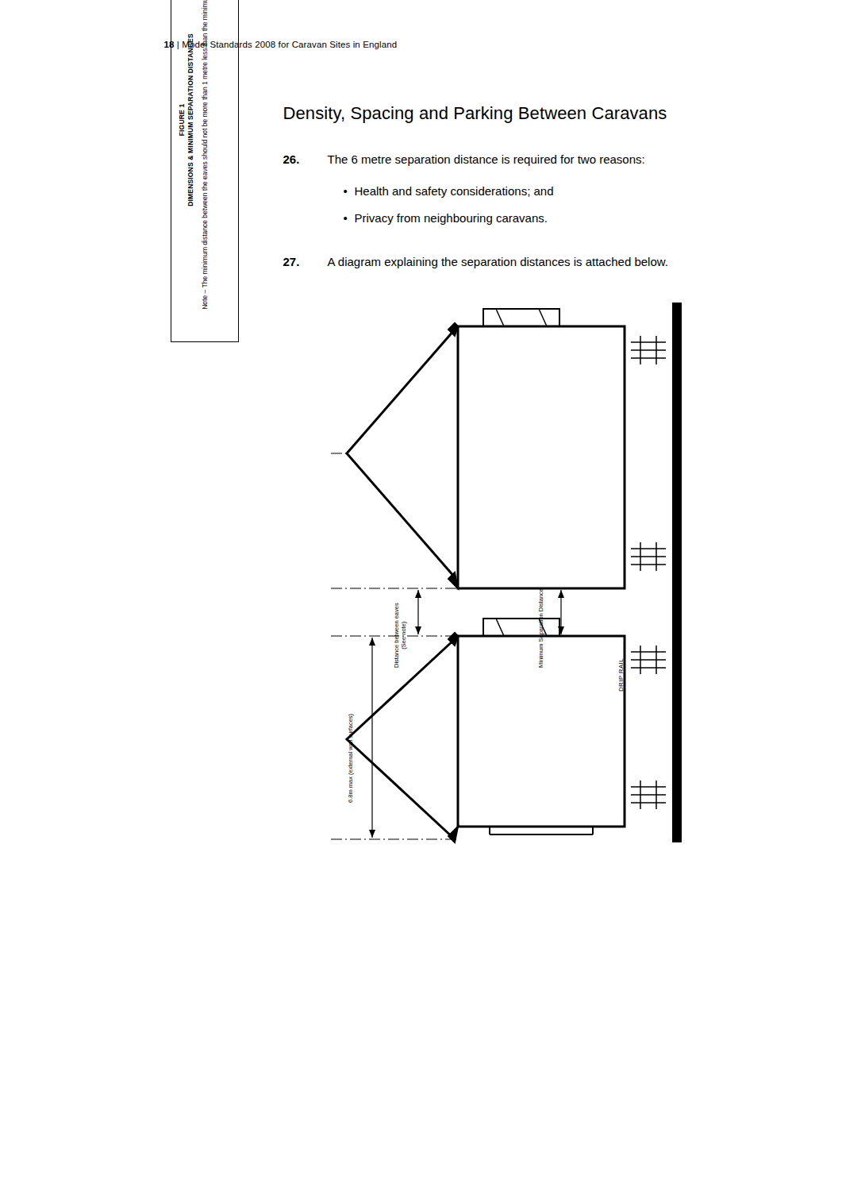18 | Model Standards 2008 for Caravan Sites in England
Density, Spacing and Parking Between Caravans
26.
The 6 metre separation distance is required for two reasons:
Health and safety considerations; and
Privacy from neighbouring caravans.
27.
A diagram explaining the separation distances is attached below.
FIGURE 1
DIMENSIONS & MINIMUM SEPARATION DISTANCES
Note – The minimum distance between the eaves should not be more than 1 metre less than the minimum separation distance.
Distance between eaves
(See note) Minimum Separation Distance 6.8m max (external wall surfaces) DRIP RAIL